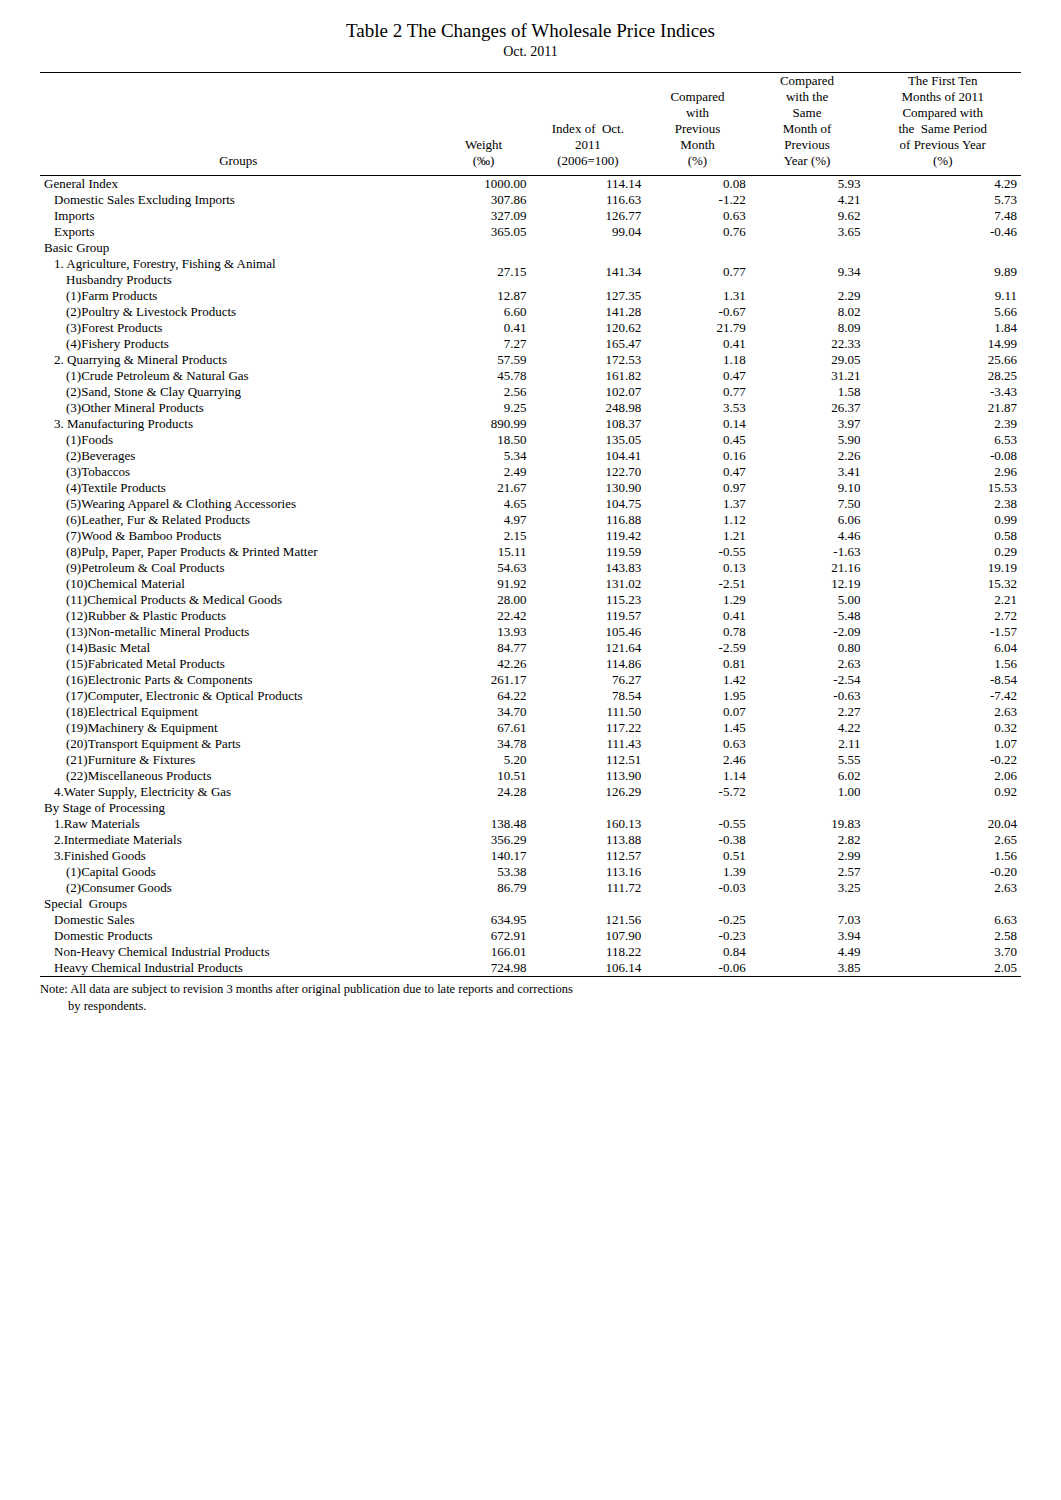Table 2 The Changes of Wholesale Price Indices
Oct. 2011
| Groups | Weight (‰) | Index of Oct. 2011 (2006=100) | Compared with Previous Month (%) | Compared with the Same Month of Previous Year (%) | The First Ten Months of 2011 Compared with the Same Period of Previous Year (%) |
| --- | --- | --- | --- | --- | --- |
| General Index | 1000.00 | 114.14 | 0.08 | 5.93 | 4.29 |
| Domestic Sales Excluding Imports | 307.86 | 116.63 | -1.22 | 4.21 | 5.73 |
| Imports | 327.09 | 126.77 | 0.63 | 9.62 | 7.48 |
| Exports | 365.05 | 99.04 | 0.76 | 3.65 | -0.46 |
| Basic Group | | | | | |
| 1. Agriculture, Forestry, Fishing & Animal | 27.15 | 141.34 | 0.77 | 9.34 | 9.89 |
| Husbandry Products |
| (1)Farm Products | 12.87 | 127.35 | 1.31 | 2.29 | 9.11 |
| (2)Poultry & Livestock Products | 6.60 | 141.28 | -0.67 | 8.02 | 5.66 |
| (3)Forest Products | 0.41 | 120.62 | 21.79 | 8.09 | 1.84 |
| (4)Fishery Products | 7.27 | 165.47 | 0.41 | 22.33 | 14.99 |
| 2. Quarrying & Mineral Products | 57.59 | 172.53 | 1.18 | 29.05 | 25.66 |
| (1)Crude Petroleum & Natural Gas | 45.78 | 161.82 | 0.47 | 31.21 | 28.25 |
| (2)Sand, Stone & Clay Quarrying | 2.56 | 102.07 | 0.77 | 1.58 | -3.43 |
| (3)Other Mineral Products | 9.25 | 248.98 | 3.53 | 26.37 | 21.87 |
| 3. Manufacturing Products | 890.99 | 108.37 | 0.14 | 3.97 | 2.39 |
| (1)Foods | 18.50 | 135.05 | 0.45 | 5.90 | 6.53 |
| (2)Beverages | 5.34 | 104.41 | 0.16 | 2.26 | -0.08 |
| (3)Tobaccos | 2.49 | 122.70 | 0.47 | 3.41 | 2.96 |
| (4)Textile Products | 21.67 | 130.90 | 0.97 | 9.10 | 15.53 |
| (5)Wearing Apparel & Clothing Accessories | 4.65 | 104.75 | 1.37 | 7.50 | 2.38 |
| (6)Leather, Fur & Related Products | 4.97 | 116.88 | 1.12 | 6.06 | 0.99 |
| (7)Wood & Bamboo Products | 2.15 | 119.42 | 1.21 | 4.46 | 0.58 |
| (8)Pulp, Paper, Paper Products & Printed Matter | 15.11 | 119.59 | -0.55 | -1.63 | 0.29 |
| (9)Petroleum & Coal Products | 54.63 | 143.83 | 0.13 | 21.16 | 19.19 |
| (10)Chemical Material | 91.92 | 131.02 | -2.51 | 12.19 | 15.32 |
| (11)Chemical Products & Medical Goods | 28.00 | 115.23 | 1.29 | 5.00 | 2.21 |
| (12)Rubber & Plastic Products | 22.42 | 119.57 | 0.41 | 5.48 | 2.72 |
| (13)Non-metallic Mineral Products | 13.93 | 105.46 | 0.78 | -2.09 | -1.57 |
| (14)Basic Metal | 84.77 | 121.64 | -2.59 | 0.80 | 6.04 |
| (15)Fabricated Metal Products | 42.26 | 114.86 | 0.81 | 2.63 | 1.56 |
| (16)Electronic Parts & Components | 261.17 | 76.27 | 1.42 | -2.54 | -8.54 |
| (17)Computer, Electronic & Optical Products | 64.22 | 78.54 | 1.95 | -0.63 | -7.42 |
| (18)Electrical Equipment | 34.70 | 111.50 | 0.07 | 2.27 | 2.63 |
| (19)Machinery & Equipment | 67.61 | 117.22 | 1.45 | 4.22 | 0.32 |
| (20)Transport Equipment & Parts | 34.78 | 111.43 | 0.63 | 2.11 | 1.07 |
| (21)Furniture & Fixtures | 5.20 | 112.51 | 2.46 | 5.55 | -0.22 |
| (22)Miscellaneous Products | 10.51 | 113.90 | 1.14 | 6.02 | 2.06 |
| 4.Water Supply, Electricity & Gas | 24.28 | 126.29 | -5.72 | 1.00 | 0.92 |
| By Stage of Processing | | | | | |
| 1.Raw Materials | 138.48 | 160.13 | -0.55 | 19.83 | 20.04 |
| 2.Intermediate Materials | 356.29 | 113.88 | -0.38 | 2.82 | 2.65 |
| 3.Finished Goods | 140.17 | 112.57 | 0.51 | 2.99 | 1.56 |
| (1)Capital Goods | 53.38 | 113.16 | 1.39 | 2.57 | -0.20 |
| (2)Consumer Goods | 86.79 | 111.72 | -0.03 | 3.25 | 2.63 |
| Special Groups | | | | | |
| Domestic Sales | 634.95 | 121.56 | -0.25 | 7.03 | 6.63 |
| Domestic Products | 672.91 | 107.90 | -0.23 | 3.94 | 2.58 |
| Non-Heavy Chemical Industrial Products | 166.01 | 118.22 | 0.84 | 4.49 | 3.70 |
| Heavy Chemical Industrial Products | 724.98 | 106.14 | -0.06 | 3.85 | 2.05 |
Note: All data are subject to revision 3 months after original publication due to late reports and corrections by respondents.